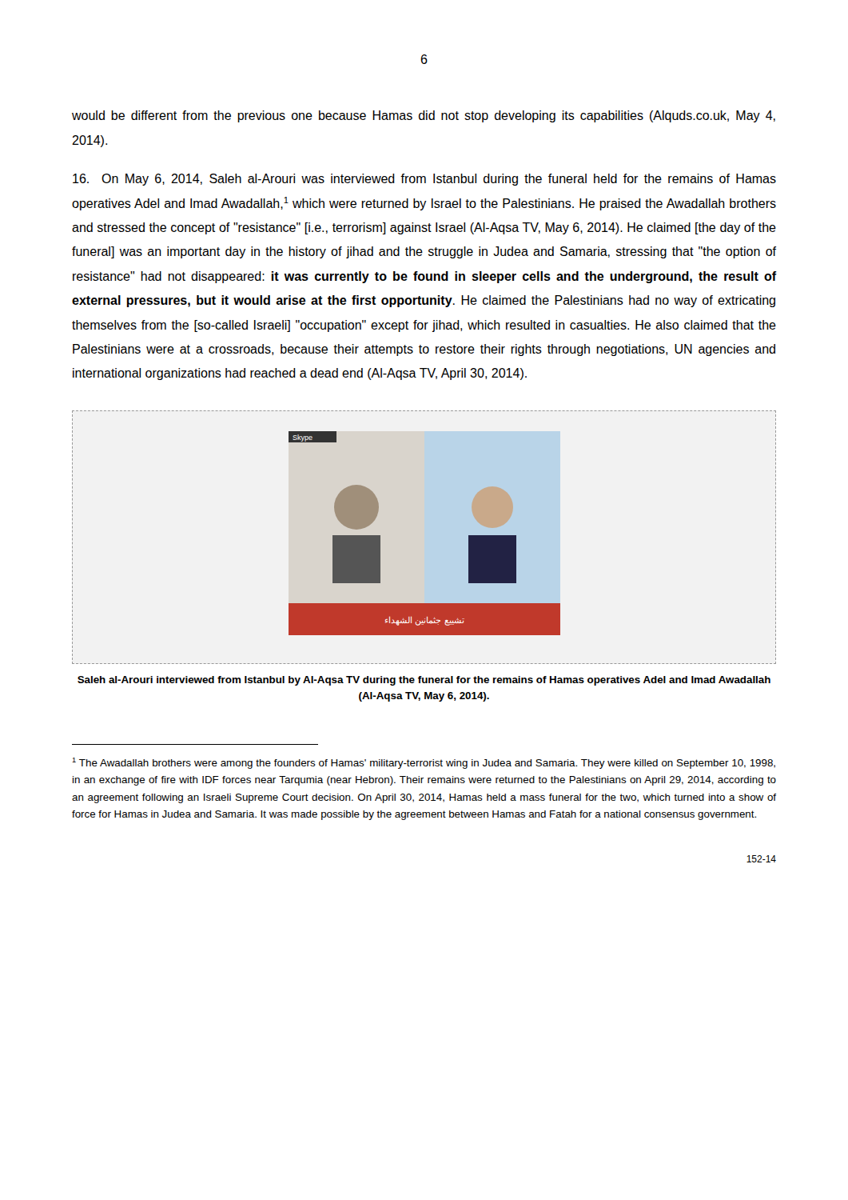6
would be different from the previous one because Hamas did not stop developing its capabilities (Alquds.co.uk, May 4, 2014).
16. On May 6, 2014, Saleh al-Arouri was interviewed from Istanbul during the funeral held for the remains of Hamas operatives Adel and Imad Awadallah,1 which were returned by Israel to the Palestinians. He praised the Awadallah brothers and stressed the concept of "resistance" [i.e., terrorism] against Israel (Al-Aqsa TV, May 6, 2014). He claimed [the day of the funeral] was an important day in the history of jihad and the struggle in Judea and Samaria, stressing that "the option of resistance" had not disappeared: it was currently to be found in sleeper cells and the underground, the result of external pressures, but it would arise at the first opportunity. He claimed the Palestinians had no way of extricating themselves from the [so-called Israeli] "occupation" except for jihad, which resulted in casualties. He also claimed that the Palestinians were at a crossroads, because their attempts to restore their rights through negotiations, UN agencies and international organizations had reached a dead end (Al-Aqsa TV, April 30, 2014).
Saleh al-Arouri interviewed from Istanbul by Al-Aqsa TV during the funeral for the remains of Hamas operatives Adel and Imad Awadallah (Al-Aqsa TV, May 6, 2014).
1 The Awadallah brothers were among the founders of Hamas' military-terrorist wing in Judea and Samaria. They were killed on September 10, 1998, in an exchange of fire with IDF forces near Tarqumia (near Hebron). Their remains were returned to the Palestinians on April 29, 2014, according to an agreement following an Israeli Supreme Court decision. On April 30, 2014, Hamas held a mass funeral for the two, which turned into a show of force for Hamas in Judea and Samaria. It was made possible by the agreement between Hamas and Fatah for a national consensus government.
152-14